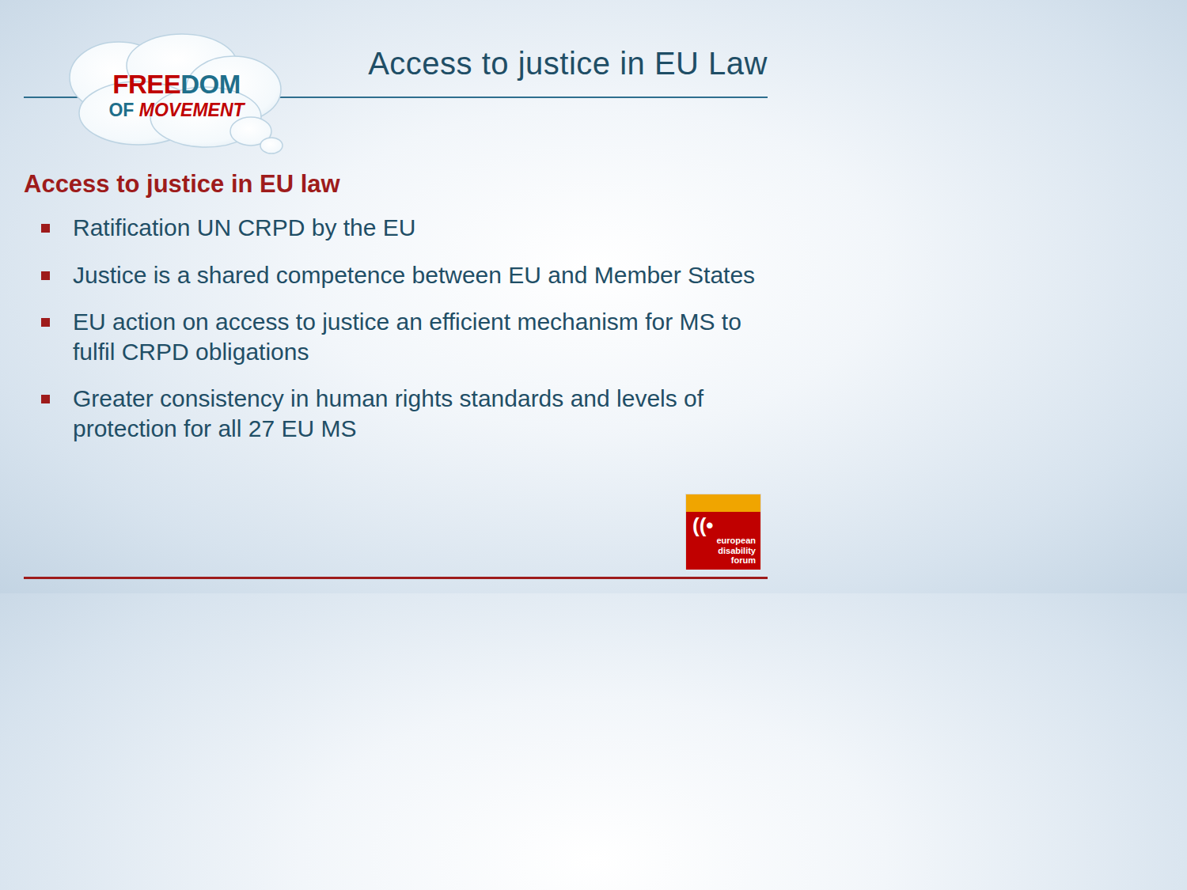Access to justice in EU Law
FREE DOM
OF MOVEMENT
Access to justice in EU law
Ratification UN CRPD by the EU
Justice is a shared competence between EU and Member States
EU action on access to justice an efficient mechanism for MS to fulfil CRPD obligations
Greater consistency in human rights standards and levels of protection for all 27 EU MS
((•
european
disability
forum